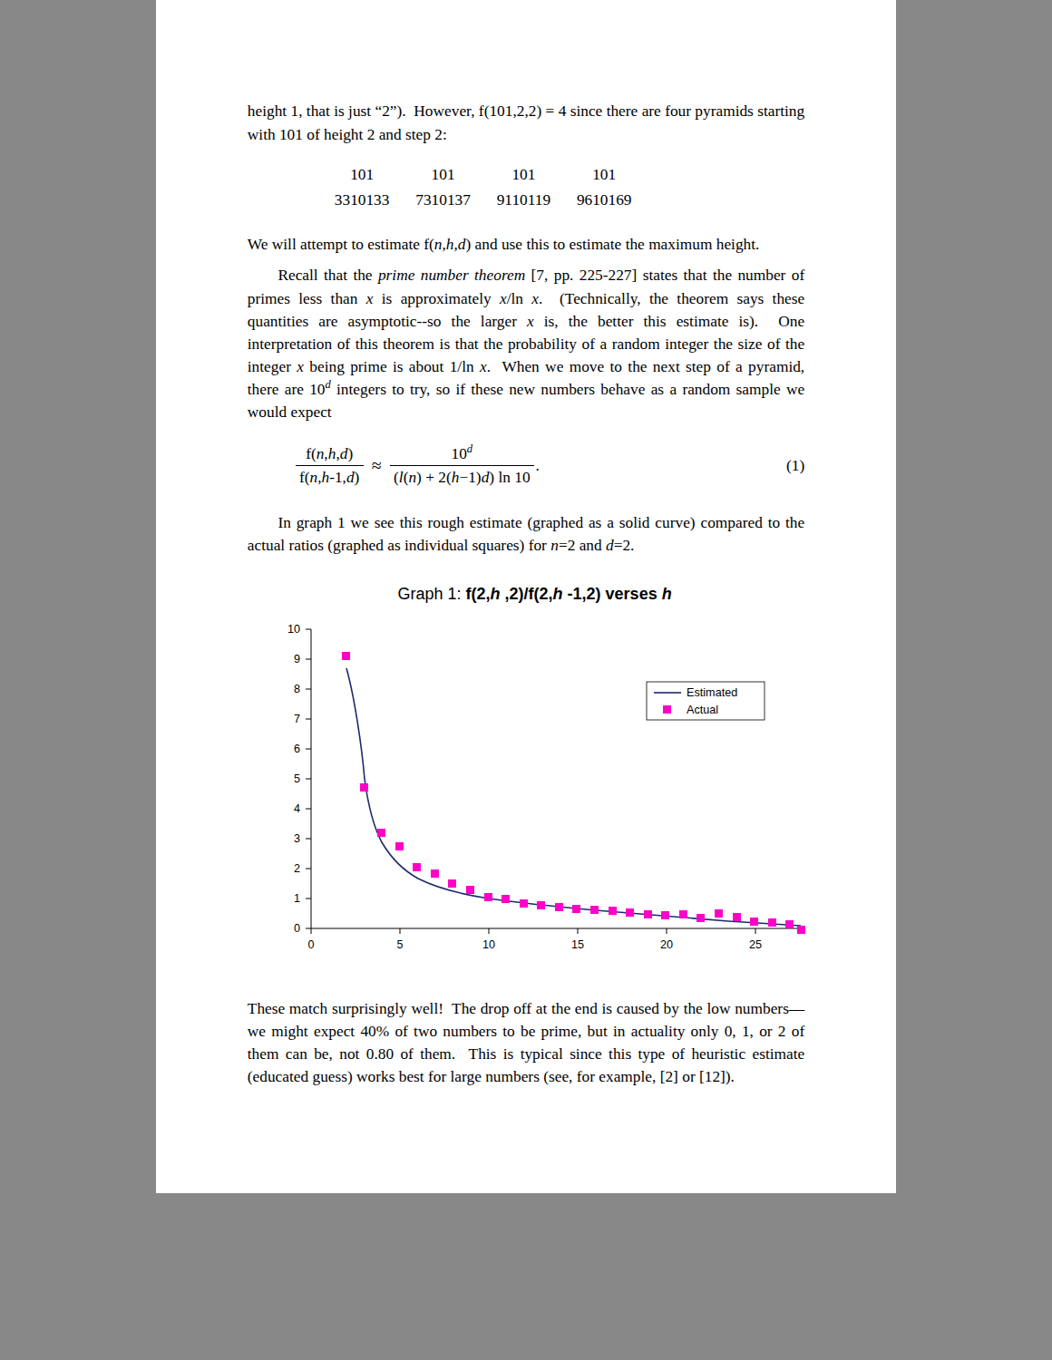height 1, that is just “2”). However, f(101,2,2) = 4 since there are four pyramids starting with 101 of height 2 and step 2:
| 101 | 101 | 101 | 101 |
| 3310133 | 7310137 | 9110119 | 9610169 |
We will attempt to estimate f(n,h,d) and use this to estimate the maximum height.
Recall that the prime number theorem [7, pp. 225-227] states that the number of primes less than x is approximately x/ln x. (Technically, the theorem says these quantities are asymptotic--so the larger x is, the better this estimate is). One interpretation of this theorem is that the probability of a random integer the size of the integer x being prime is about 1/ln x. When we move to the next step of a pyramid, there are 10d integers to try, so if these new numbers behave as a random sample we would expect
f(n,h,d) f(n,h-1,d) ≈ 10d (l(n) + 2(h−1)d) ln 10 .
(1)
In graph 1 we see this rough estimate (graphed as a solid curve) compared to the actual ratios (graphed as individual squares) for n=2 and d=2.
Graph 1: f(2,h ,2)/f(2,h -1,2) verses h
0 1 2 3 4 5 6 7 8 9 10 0 5 10 15 20 25 Estimated Actual
These match surprisingly well! The drop off at the end is caused by the low numbers—we might expect 40% of two numbers to be prime, but in actuality only 0, 1, or 2 of them can be, not 0.80 of them. This is typical since this type of heuristic estimate (educated guess) works best for large numbers (see, for example, [2] or [12]).